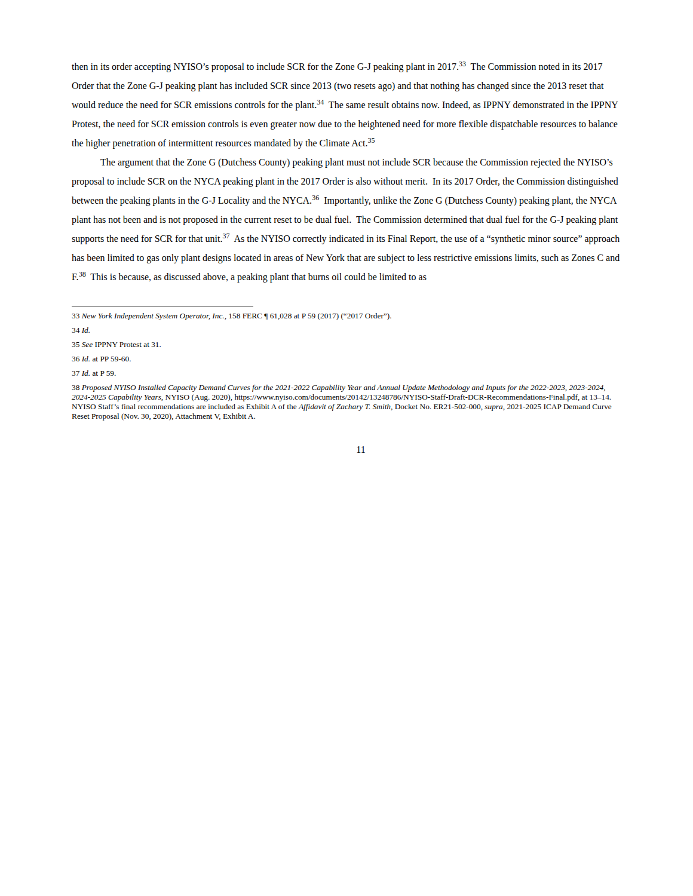then in its order accepting NYISO’s proposal to include SCR for the Zone G-J peaking plant in 2017.33 The Commission noted in its 2017 Order that the Zone G-J peaking plant has included SCR since 2013 (two resets ago) and that nothing has changed since the 2013 reset that would reduce the need for SCR emissions controls for the plant.34 The same result obtains now. Indeed, as IPPNY demonstrated in the IPPNY Protest, the need for SCR emission controls is even greater now due to the heightened need for more flexible dispatchable resources to balance the higher penetration of intermittent resources mandated by the Climate Act.35
The argument that the Zone G (Dutchess County) peaking plant must not include SCR because the Commission rejected the NYISO’s proposal to include SCR on the NYCA peaking plant in the 2017 Order is also without merit. In its 2017 Order, the Commission distinguished between the peaking plants in the G-J Locality and the NYCA.36 Importantly, unlike the Zone G (Dutchess County) peaking plant, the NYCA plant has not been and is not proposed in the current reset to be dual fuel. The Commission determined that dual fuel for the G-J peaking plant supports the need for SCR for that unit.37 As the NYISO correctly indicated in its Final Report, the use of a “synthetic minor source” approach has been limited to gas only plant designs located in areas of New York that are subject to less restrictive emissions limits, such as Zones C and F.38 This is because, as discussed above, a peaking plant that burns oil could be limited to as
33 New York Independent System Operator, Inc., 158 FERC ¶ 61,028 at P 59 (2017) (“2017 Order”).
34 Id.
35 See IPPNY Protest at 31.
36 Id. at PP 59-60.
37 Id. at P 59.
38 Proposed NYISO Installed Capacity Demand Curves for the 2021-2022 Capability Year and Annual Update Methodology and Inputs for the 2022-2023, 2023-2024, 2024-2025 Capability Years, NYISO (Aug. 2020), https://www.nyiso.com/documents/20142/13248786/NYISO-Staff-Draft-DCR-Recommendations-Final.pdf, at 13–14. NYISO Staff’s final recommendations are included as Exhibit A of the Affidavit of Zachary T. Smith, Docket No. ER21-502-000, supra, 2021-2025 ICAP Demand Curve Reset Proposal (Nov. 30, 2020), Attachment V, Exhibit A.
11